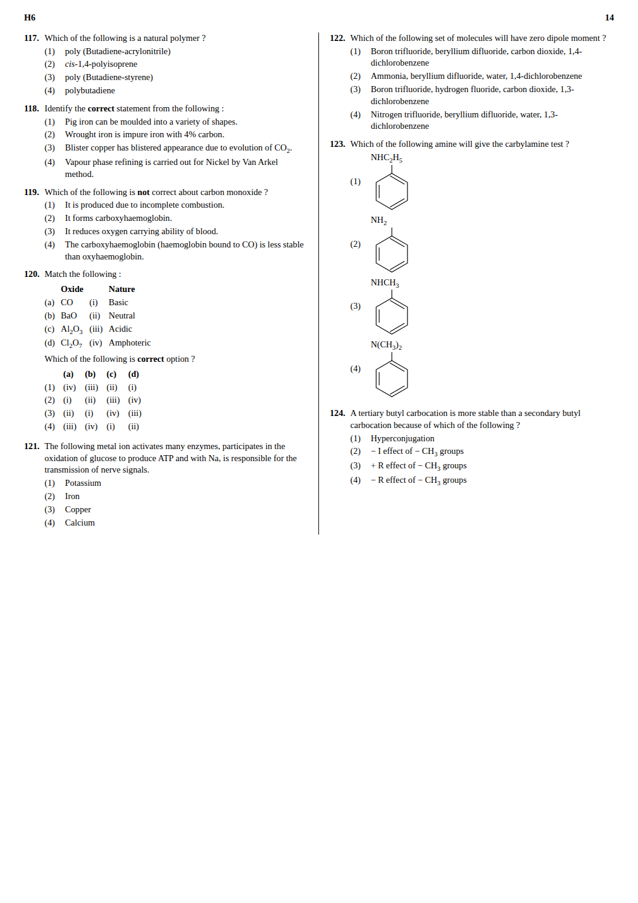H6 14
117.
Which of the following is a natural polymer ?
(1)
poly (Butadiene-acrylonitrile)
(2)
cis-1,4-polyisoprene
(3)
poly (Butadiene-styrene)
(4)
polybutadiene
118.
Identify the correct statement from the following :
(1)
Pig iron can be moulded into a variety of shapes.
(2)
Wrought iron is impure iron with 4% carbon.
(3)
Blister copper has blistered appearance due to evolution of CO2.
(4)
Vapour phase refining is carried out for Nickel by Van Arkel method.
119.
Which of the following is not correct about carbon monoxide ?
(1)
It is produced due to incomplete combustion.
(2)
It forms carboxyhaemoglobin.
(3)
It reduces oxygen carrying ability of blood.
(4)
The carboxyhaemoglobin (haemoglobin bound to CO) is less stable than oxyhaemoglobin.
120.
Match the following :
| | Oxide | | Nature |
| --- | --- | --- | --- |
| (a) | CO | (i) | Basic |
| (b) | BaO | (ii) | Neutral |
| (c) | Al 2 O 3 | (iii) | Acidic |
| (d) | Cl 2 O 7 | (iv) | Amphoteric |
Which of the following is correct option ?
| | (a) | (b) | (c) | (d) |
| --- | --- | --- | --- | --- |
| (1) | (iv) | (iii) | (ii) | (i) |
| (2) | (i) | (ii) | (iii) | (iv) |
| (3) | (ii) | (i) | (iv) | (iii) |
| (4) | (iii) | (iv) | (i) | (ii) |
121.
The following metal ion activates many enzymes, participates in the oxidation of glucose to produce ATP and with Na, is responsible for the transmission of nerve signals.
(1)
Potassium
(2)
Iron
(3)
Copper
(4)
Calcium
122.
Which of the following set of molecules will have zero dipole moment ?
(1)
Boron trifluoride, beryllium difluoride, carbon dioxide, 1,4-dichlorobenzene
(2)
Ammonia, beryllium difluoride, water, 1,4-dichlorobenzene
(3)
Boron trifluoride, hydrogen fluoride, carbon dioxide, 1,3-dichlorobenzene
(4)
Nitrogen trifluoride, beryllium difluoride, water, 1,3-dichlorobenzene
123.
Which of the following amine will give the carbylamine test ?
(1)
NHC2H5
(2)
NH2
(3)
NHCH3
(4)
N(CH3)2
124.
A tertiary butyl carbocation is more stable than a secondary butyl carbocation because of which of the following ?
(1)
Hyperconjugation
(2)
− I effect of − CH3 groups
(3)
+ R effect of − CH3 groups
(4)
− R effect of − CH3 groups